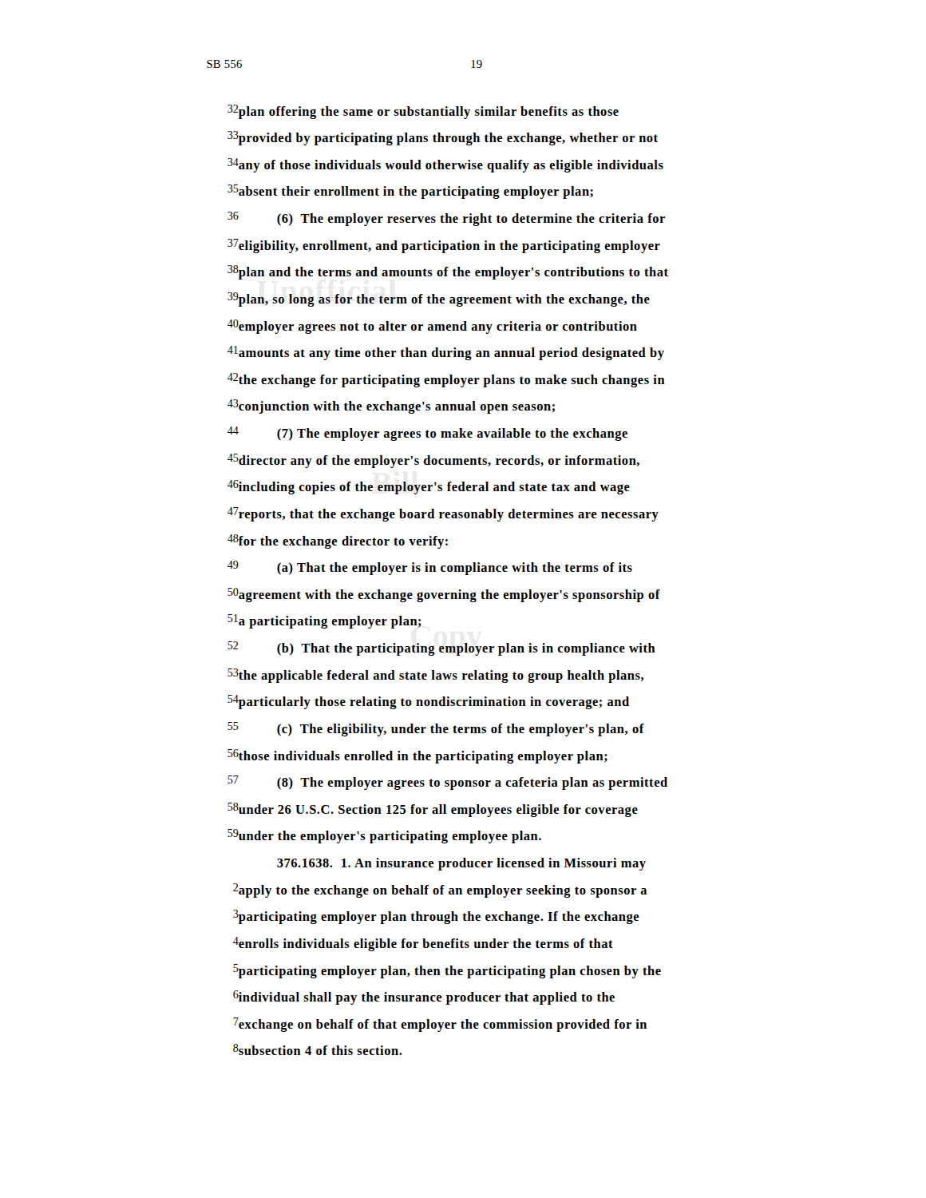SB 556 19
Unofficial
Bill
Copy
| 32 | plan offering the same or substantially similar benefits as those |
| 33 | provided by participating plans through the exchange, whether or not |
| 34 | any of those individuals would otherwise qualify as eligible individuals |
| 35 | absent their enrollment in the participating employer plan; |
| 36 | (6) The employer reserves the right to determine the criteria for |
| 37 | eligibility, enrollment, and participation in the participating employer |
| 38 | plan and the terms and amounts of the employer's contributions to that |
| 39 | plan, so long as for the term of the agreement with the exchange, the |
| 40 | employer agrees not to alter or amend any criteria or contribution |
| 41 | amounts at any time other than during an annual period designated by |
| 42 | the exchange for participating employer plans to make such changes in |
| 43 | conjunction with the exchange's annual open season; |
| 44 | (7) The employer agrees to make available to the exchange |
| 45 | director any of the employer's documents, records, or information, |
| 46 | including copies of the employer's federal and state tax and wage |
| 47 | reports, that the exchange board reasonably determines are necessary |
| 48 | for the exchange director to verify: |
| 49 | (a) That the employer is in compliance with the terms of its |
| 50 | agreement with the exchange governing the employer's sponsorship of |
| 51 | a participating employer plan; |
| 52 | (b) That the participating employer plan is in compliance with |
| 53 | the applicable federal and state laws relating to group health plans, |
| 54 | particularly those relating to nondiscrimination in coverage; and |
| 55 | (c) The eligibility, under the terms of the employer's plan, of |
| 56 | those individuals enrolled in the participating employer plan; |
| 57 | (8) The employer agrees to sponsor a cafeteria plan as permitted |
| 58 | under 26 U.S.C. Section 125 for all employees eligible for coverage |
| 59 | under the employer's participating employee plan. |
| | 376.1638. 1. An insurance producer licensed in Missouri may |
| 2 | apply to the exchange on behalf of an employer seeking to sponsor a |
| 3 | participating employer plan through the exchange. If the exchange |
| 4 | enrolls individuals eligible for benefits under the terms of that |
| 5 | participating employer plan, then the participating plan chosen by the |
| 6 | individual shall pay the insurance producer that applied to the |
| 7 | exchange on behalf of that employer the commission provided for in |
| 8 | subsection 4 of this section. |